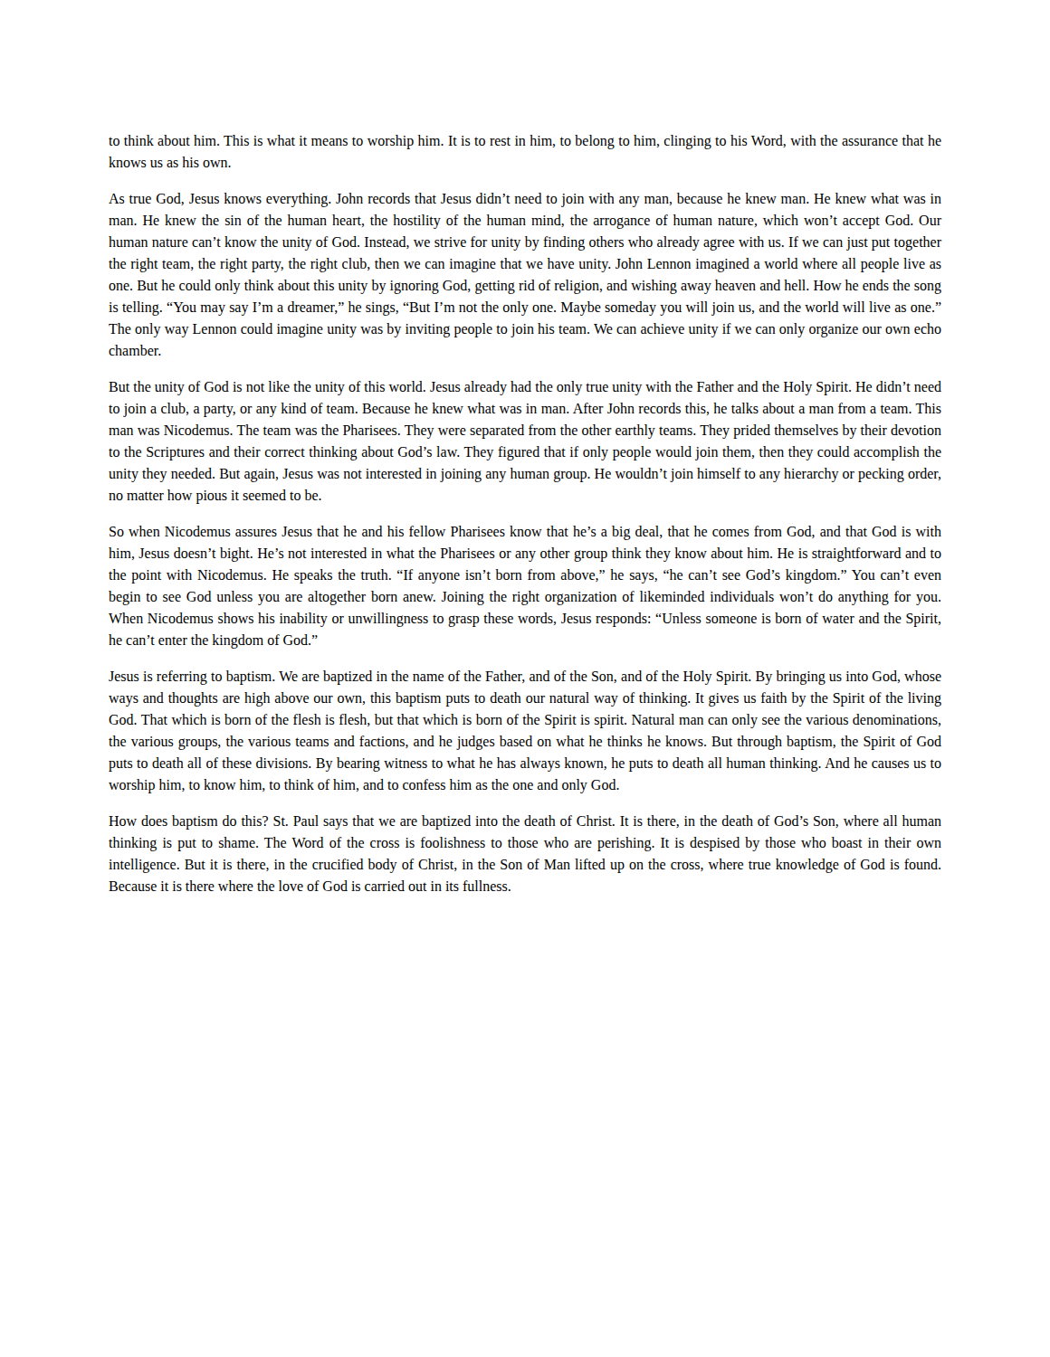to think about him. This is what it means to worship him. It is to rest in him, to belong to him, clinging to his Word, with the assurance that he knows us as his own.
As true God, Jesus knows everything. John records that Jesus didn’t need to join with any man, because he knew man. He knew what was in man. He knew the sin of the human heart, the hostility of the human mind, the arrogance of human nature, which won’t accept God. Our human nature can’t know the unity of God. Instead, we strive for unity by finding others who already agree with us. If we can just put together the right team, the right party, the right club, then we can imagine that we have unity. John Lennon imagined a world where all people live as one. But he could only think about this unity by ignoring God, getting rid of religion, and wishing away heaven and hell. How he ends the song is telling. “You may say I’m a dreamer,” he sings, “But I’m not the only one. Maybe someday you will join us, and the world will live as one.” The only way Lennon could imagine unity was by inviting people to join his team. We can achieve unity if we can only organize our own echo chamber.
But the unity of God is not like the unity of this world. Jesus already had the only true unity with the Father and the Holy Spirit. He didn’t need to join a club, a party, or any kind of team. Because he knew what was in man. After John records this, he talks about a man from a team. This man was Nicodemus. The team was the Pharisees. They were separated from the other earthly teams. They prided themselves by their devotion to the Scriptures and their correct thinking about God’s law. They figured that if only people would join them, then they could accomplish the unity they needed. But again, Jesus was not interested in joining any human group. He wouldn’t join himself to any hierarchy or pecking order, no matter how pious it seemed to be.
So when Nicodemus assures Jesus that he and his fellow Pharisees know that he’s a big deal, that he comes from God, and that God is with him, Jesus doesn’t bight. He’s not interested in what the Pharisees or any other group think they know about him. He is straightforward and to the point with Nicodemus. He speaks the truth. “If anyone isn’t born from above,” he says, “he can’t see God’s kingdom.” You can’t even begin to see God unless you are altogether born anew. Joining the right organization of likeminded individuals won’t do anything for you. When Nicodemus shows his inability or unwillingness to grasp these words, Jesus responds: “Unless someone is born of water and the Spirit, he can’t enter the kingdom of God.”
Jesus is referring to baptism. We are baptized in the name of the Father, and of the Son, and of the Holy Spirit. By bringing us into God, whose ways and thoughts are high above our own, this baptism puts to death our natural way of thinking. It gives us faith by the Spirit of the living God. That which is born of the flesh is flesh, but that which is born of the Spirit is spirit. Natural man can only see the various denominations, the various groups, the various teams and factions, and he judges based on what he thinks he knows. But through baptism, the Spirit of God puts to death all of these divisions. By bearing witness to what he has always known, he puts to death all human thinking. And he causes us to worship him, to know him, to think of him, and to confess him as the one and only God.
How does baptism do this? St. Paul says that we are baptized into the death of Christ. It is there, in the death of God’s Son, where all human thinking is put to shame. The Word of the cross is foolishness to those who are perishing. It is despised by those who boast in their own intelligence. But it is there, in the crucified body of Christ, in the Son of Man lifted up on the cross, where true knowledge of God is found. Because it is there where the love of God is carried out in its fullness.